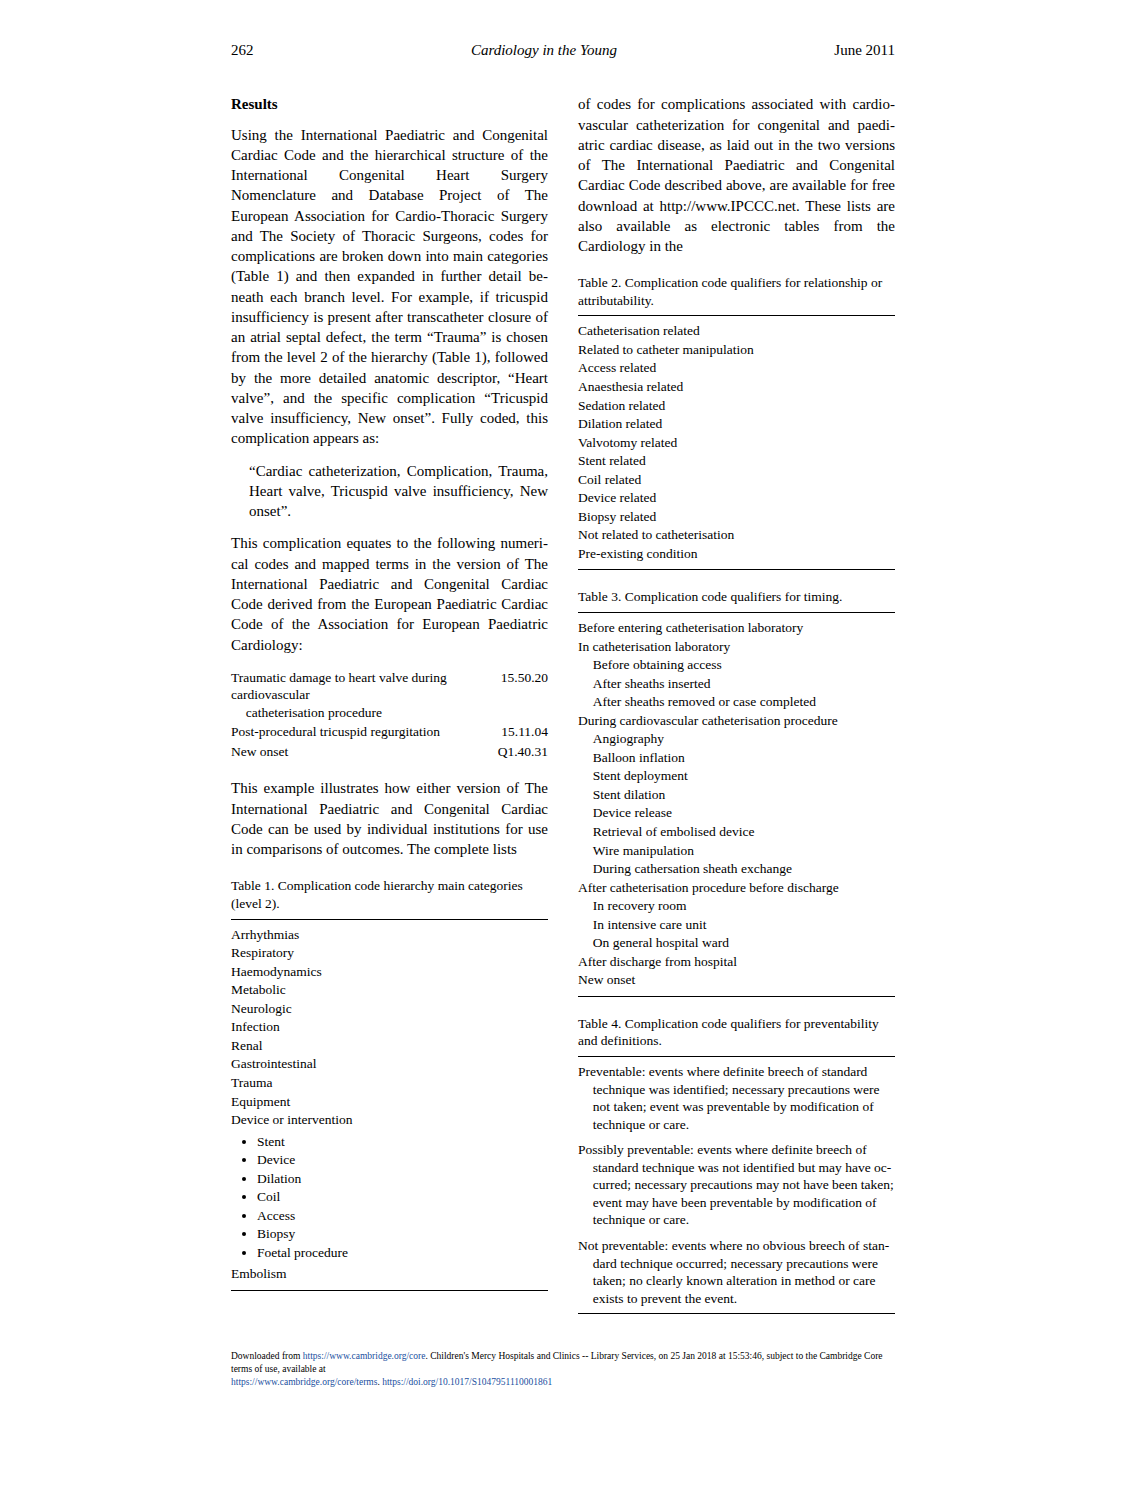262
Cardiology in the Young
June 2011
Results
Using the International Paediatric and Congenital Cardiac Code and the hierarchical structure of the International Congenital Heart Surgery Nomenclature and Database Project of The European Association for Cardio-Thoracic Surgery and The Society of Thoracic Surgeons, codes for complications are broken down into main categories (Table 1) and then expanded in further detail beneath each branch level. For example, if tricuspid insufficiency is present after transcatheter closure of an atrial septal defect, the term “Trauma” is chosen from the level 2 of the hierarchy (Table 1), followed by the more detailed anatomic descriptor, “Heart valve”, and the specific complication “Tricuspid valve insufficiency, New onset”. Fully coded, this complication appears as:
“Cardiac catheterization, Complication, Trauma, Heart valve, Tricuspid valve insufficiency, New onset”.
This complication equates to the following numerical codes and mapped terms in the version of The International Paediatric and Congenital Cardiac Code derived from the European Paediatric Cardiac Code of the Association for European Paediatric Cardiology:
| Traumatic damage to heart valve during cardiovascular catheterisation procedure | 15.50.20 |
| Post-procedural tricuspid regurgitation | 15.11.04 |
| New onset | Q1.40.31 |
This example illustrates how either version of The International Paediatric and Congenital Cardiac Code can be used by individual institutions for use in comparisons of outcomes. The complete lists
Table 1. Complication code hierarchy main categories (level 2).
Arrhythmias
Respiratory
Haemodynamics
Metabolic
Neurologic
Infection
Renal
Gastrointestinal
Trauma
Equipment
Device or intervention
Stent
Device
Dilation
Coil
Access
Biopsy
Foetal procedure
Embolism
of codes for complications associated with cardiovascular catheterization for congenital and paediatric cardiac disease, as laid out in the two versions of The International Paediatric and Congenital Cardiac Code described above, are available for free download at http://www.IPCCC.net. These lists are also available as electronic tables from the Cardiology in the
Table 2. Complication code qualifiers for relationship or attributability.
Catheterisation related
Related to catheter manipulation
Access related
Anaesthesia related
Sedation related
Dilation related
Valvotomy related
Stent related
Coil related
Device related
Biopsy related
Not related to catheterisation
Pre-existing condition
Table 3. Complication code qualifiers for timing.
Before entering catheterisation laboratory
In catheterisation laboratory
Before obtaining access
After sheaths inserted
After sheaths removed or case completed
During cardiovascular catheterisation procedure
Angiography
Balloon inflation
Stent deployment
Stent dilation
Device release
Retrieval of embolised device
Wire manipulation
During cathersation sheath exchange
After catheterisation procedure before discharge
In recovery room
In intensive care unit
On general hospital ward
After discharge from hospital
New onset
Table 4. Complication code qualifiers for preventability and definitions.
Preventable: events where definite breech of standard technique was identified; necessary precautions were not taken; event was preventable by modification of technique or care.
Possibly preventable: events where definite breech of standard technique was not identified but may have occurred; necessary precautions may not have been taken; event may have been preventable by modification of technique or care.
Not preventable: events where no obvious breech of standard technique occurred; necessary precautions were taken; no clearly known alteration in method or care exists to prevent the event.
Downloaded from https://www.cambridge.org/core. Children's Mercy Hospitals and Clinics -- Library Services, on 25 Jan 2018 at 15:53:46, subject to the Cambridge Core terms of use, available at
https://www.cambridge.org/core/terms. https://doi.org/10.1017/S1047951110001861